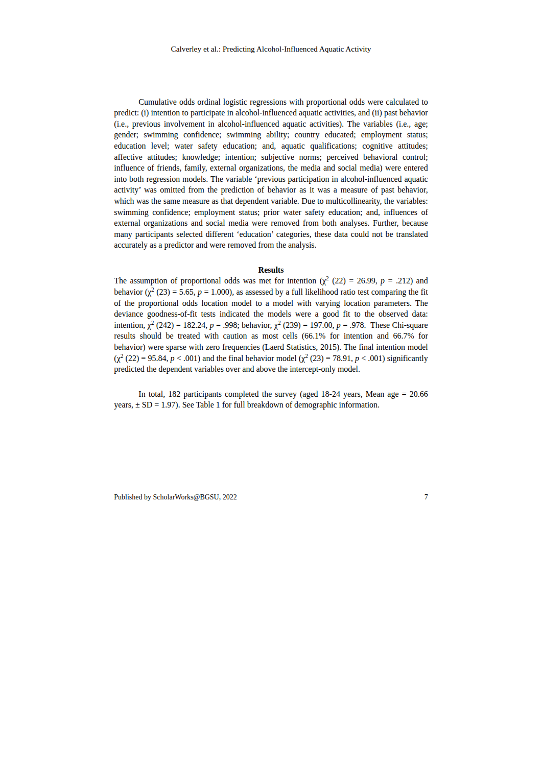Calverley et al.: Predicting Alcohol-Influenced Aquatic Activity
Cumulative odds ordinal logistic regressions with proportional odds were calculated to predict: (i) intention to participate in alcohol-influenced aquatic activities, and (ii) past behavior (i.e., previous involvement in alcohol-influenced aquatic activities). The variables (i.e., age; gender; swimming confidence; swimming ability; country educated; employment status; education level; water safety education; and, aquatic qualifications; cognitive attitudes; affective attitudes; knowledge; intention; subjective norms; perceived behavioral control; influence of friends, family, external organizations, the media and social media) were entered into both regression models. The variable ‘previous participation in alcohol-influenced aquatic activity’ was omitted from the prediction of behavior as it was a measure of past behavior, which was the same measure as that dependent variable. Due to multicollinearity, the variables: swimming confidence; employment status; prior water safety education; and, influences of external organizations and social media were removed from both analyses. Further, because many participants selected different ‘education’ categories, these data could not be translated accurately as a predictor and were removed from the analysis.
Results
The assumption of proportional odds was met for intention (χ2 (22) = 26.99, p = .212) and behavior (χ2 (23) = 5.65, p = 1.000), as assessed by a full likelihood ratio test comparing the fit of the proportional odds location model to a model with varying location parameters. The deviance goodness-of-fit tests indicated the models were a good fit to the observed data: intention, χ2 (242) = 182.24, p = .998; behavior, χ2 (239) = 197.00, p = .978. These Chi-square results should be treated with caution as most cells (66.1% for intention and 66.7% for behavior) were sparse with zero frequencies (Laerd Statistics, 2015). The final intention model (χ2 (22) = 95.84, p < .001) and the final behavior model (χ2 (23) = 78.91, p < .001) significantly predicted the dependent variables over and above the intercept-only model.
In total, 182 participants completed the survey (aged 18-24 years, Mean age = 20.66 years, ± SD = 1.97). See Table 1 for full breakdown of demographic information.
Published by ScholarWorks@BGSU, 2022
7